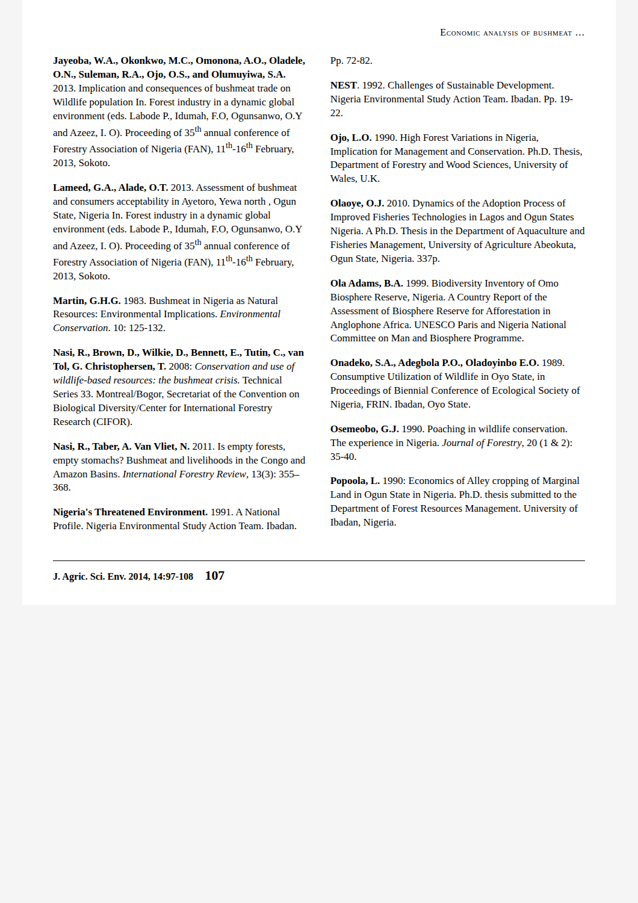Economic analysis of bushmeat …
Jayeoba, W.A., Okonkwo, M.C., Omonona, A.O., Oladele, O.N., Suleman, R.A., Ojo, O.S., and Olumuyiwa, S.A. 2013. Implication and consequences of bushmeat trade on Wildlife population In. Forest industry in a dynamic global environment (eds. Labode P., Idumah, F.O, Ogunsanwo, O.Y and Azeez, I. O). Proceeding of 35th annual conference of Forestry Association of Nigeria (FAN), 11th-16th February, 2013, Sokoto.
Lameed, G.A., Alade, O.T. 2013. Assessment of bushmeat and consumers acceptability in Ayetoro, Yewa north , Ogun State, Nigeria In. Forest industry in a dynamic global environment (eds. Labode P., Idumah, F.O, Ogunsanwo, O.Y and Azeez, I. O). Proceeding of 35th annual conference of Forestry Association of Nigeria (FAN), 11th-16th February, 2013, Sokoto.
Martin, G.H.G. 1983. Bushmeat in Nigeria as Natural Resources: Environmental Implications. Environmental Conservation. 10: 125-132.
Nasi, R., Brown, D., Wilkie, D., Bennett, E., Tutin, C., van Tol, G. Christophersen, T. 2008: Conservation and use of wildlife-based resources: the bushmeat crisis. Technical Series 33. Montreal/Bogor, Secretariat of the Convention on Biological Diversity/Center for International Forestry Research (CIFOR).
Nasi, R., Taber, A. Van Vliet, N. 2011. Is empty forests, empty stomachs? Bushmeat and livelihoods in the Congo and Amazon Basins. International Forestry Review, 13(3): 355–368.
Nigeria's Threatened Environment. 1991. A National Profile. Nigeria Environmental Study Action Team. Ibadan. Pp. 72-82.
NEST. 1992. Challenges of Sustainable Development. Nigeria Environmental Study Action Team. Ibadan. Pp. 19-22.
Ojo, L.O. 1990. High Forest Variations in Nigeria, Implication for Management and Conservation. Ph.D. Thesis, Department of Forestry and Wood Sciences, University of Wales, U.K.
Olaoye, O.J. 2010. Dynamics of the Adoption Process of Improved Fisheries Technologies in Lagos and Ogun States Nigeria. A Ph.D. Thesis in the Department of Aquaculture and Fisheries Management, University of Agriculture Abeokuta, Ogun State, Nigeria. 337p.
Ola Adams, B.A. 1999. Biodiversity Inventory of Omo Biosphere Reserve, Nigeria. A Country Report of the Assessment of Biosphere Reserve for Afforestation in Anglophone Africa. UNESCO Paris and Nigeria National Committee on Man and Biosphere Programme.
Onadeko, S.A., Adegbola P.O., Oladoyinbo E.O. 1989. Consumptive Utilization of Wildlife in Oyo State, in Proceedings of Biennial Conference of Ecological Society of Nigeria, FRIN. Ibadan, Oyo State.
Osemeobo, G.J. 1990. Poaching in wildlife conservation. The experience in Nigeria. Journal of Forestry, 20 (1 & 2): 35-40.
Popoola, L. 1990: Economics of Alley cropping of Marginal Land in Ogun State in Nigeria. Ph.D. thesis submitted to the Department of Forest Resources Management. University of Ibadan, Nigeria.
J. Agric. Sci. Env. 2014, 14:97-108 107